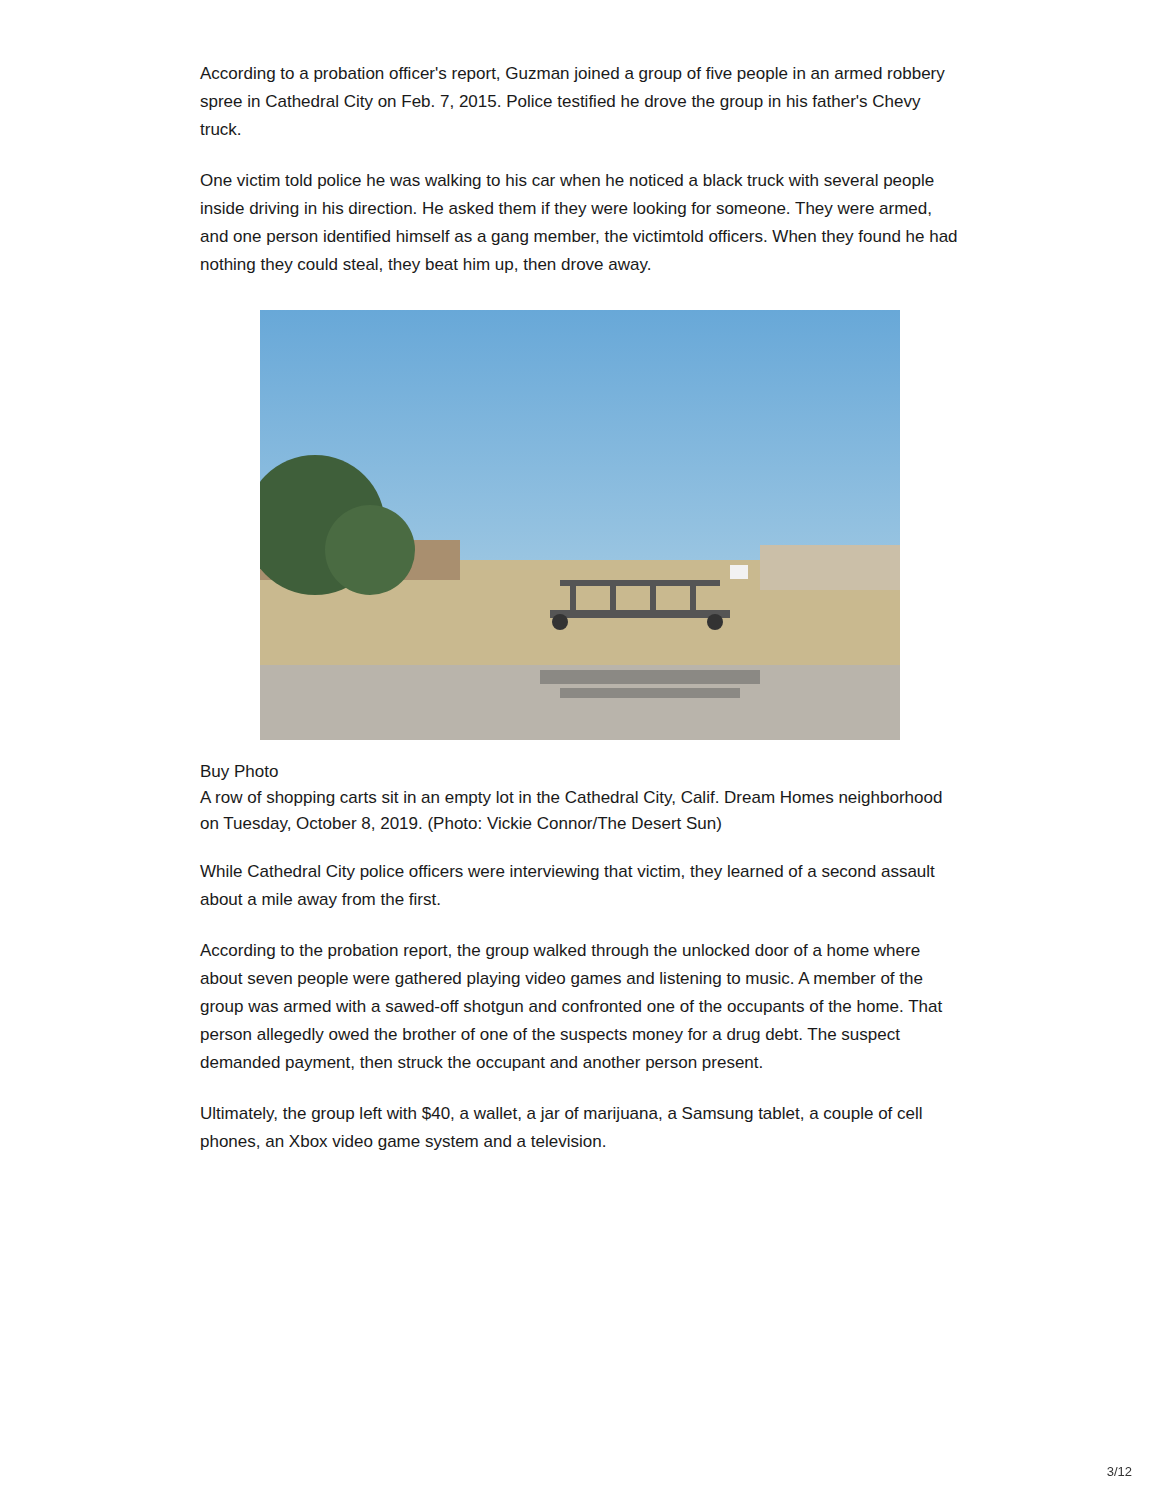According to a probation officer's report, Guzman joined a group of five people in an armed robbery spree in Cathedral City on Feb. 7, 2015. Police testified he drove the group in his father's Chevy truck.
One victim told police he was walking to his car when he noticed a black truck with several people inside driving in his direction. He asked them if they were looking for someone. They were armed, and one person identified himself as a gang member, the victimtold officers. When they found he had nothing they could steal, they beat him up, then drove away.
Buy Photo A row of shopping carts sit in an empty lot in the Cathedral City, Calif. Dream Homes neighborhood on Tuesday, October 8, 2019. (Photo: Vickie Connor/The Desert Sun)
While Cathedral City police officers were interviewing that victim, they learned of a second assault about a mile away from the first.
According to the probation report, the group walked through the unlocked door of a home where about seven people were gathered playing video games and listening to music. A member of the group was armed with a sawed-off shotgun and confronted one of the occupants of the home. That person allegedly owed the brother of one of the suspects money for a drug debt. The suspect demanded payment, then struck the occupant and another person present.
Ultimately, the group left with $40, a wallet, a jar of marijuana, a Samsung tablet, a couple of cell phones, an Xbox video game system and a television.
3/12